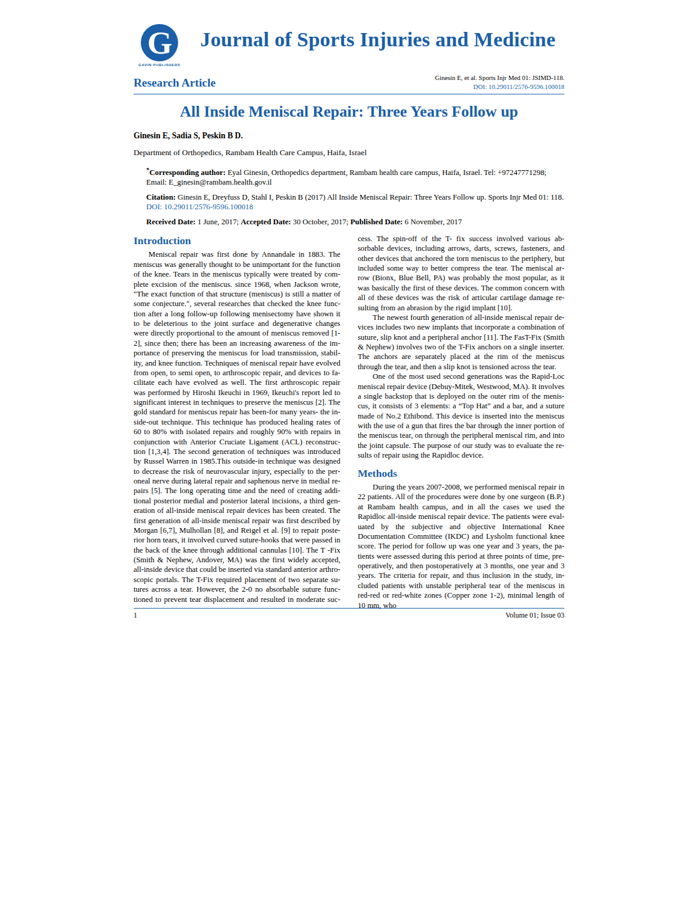G
GAVIN PUBLISHERS
Journal of Sports Injuries and Medicine
Ginesin E, et al. Sports Injr Med 01: JSIMD-118.
DOI: 10.29011/2576-9596.100018
Research Article
All Inside Meniscal Repair: Three Years Follow up
Ginesin E, Sadia S, Peskin B D.
Department of Orthopedics, Rambam Health Care Campus, Haifa, Israel
*Corresponding author: Eyal Ginesin, Orthopedics department, Rambam health care campus, Haifa, Israel. Tel: +97247771298; Email: E_ginesin@rambam.health.gov.il
Citation: Ginesin E, Dreyfuss D, Stahl I, Peskin B (2017) All Inside Meniscal Repair: Three Years Follow up. Sports Injr Med 01: 118. DOI: 10.29011/2576-9596.100018
Received Date: 1 June, 2017; Accepted Date: 30 October, 2017; Published Date: 6 November, 2017
Introduction
Meniscal repair was first done by Annandale in 1883. The meniscus was generally thought to be unimportant for the function of the knee. Tears in the meniscus typically were treated by complete excision of the meniscus. since 1968, when Jackson wrote, "The exact function of that structure (meniscus) is still a matter of some conjecture.", several researches that checked the knee function after a long follow-up following menisectomy have shown it to be deleterious to the joint surface and degenerative changes were directly proportional to the amount of meniscus removed [1-2], since then; there has been an increasing awareness of the importance of preserving the meniscus for load transmission, stability, and knee function. Techniques of meniscal repair have evolved from open, to semi open, to arthroscopic repair, and devices to facilitate each have evolved as well. The first arthroscopic repair was performed by Hiroshi Ikeuchi in 1969, Ikeuchi's report led to significant interest in techniques to preserve the meniscus [2]. The gold standard for meniscus repair has been-for many years- the inside-out technique. This technique has produced healing rates of 60 to 80% with isolated repairs and roughly 90% with repairs in conjunction with Anterior Cruciate Ligament (ACL) reconstruction [1,3,4]. The second generation of techniques was introduced by Russel Warren in 1985.This outside-in technique was designed to decrease the risk of neurovascular injury, especially to the peroneal nerve during lateral repair and saphenous nerve in medial repairs [5]. The long operating time and the need of creating additional posterior medial and posterior lateral incisions, a third generation of all-inside meniscal repair devices has been created. The first generation of all-inside meniscal repair was first described by Morgan [6,7], Mulhollan [8], and Reigel et al. [9] to repair posterior horn tears, it involved curved suture-hooks that were passed in the back of the knee through additional cannulas [10]. The T -Fix (Smith & Nephew, Andover, MA) was the first widely accepted, all-inside device that could be inserted via standard anterior arthroscopic portals. The T-Fix required placement of two separate sutures across a tear. However, the 2-0 no absorbable suture functioned to prevent tear displacement and resulted in moderate success. The spin-off of the T- fix success involved various absorbable devices, including arrows, darts, screws, fasteners, and other devices that anchored the torn meniscus to the periphery, but included some way to better compress the tear. The meniscal arrow (Bionx, Blue Bell, PA) was probably the most popular, as it was basically the first of these devices. The common concern with all of these devices was the risk of articular cartilage damage resulting from an abrasion by the rigid implant [10].
The newest fourth generation of all-inside meniscal repair devices includes two new implants that incorporate a combination of suture, slip knot and a peripheral anchor [11]. The FasT-Fix (Smith & Nephew) involves two of the T-Fix anchors on a single inserter. The anchors are separately placed at the rim of the meniscus through the tear, and then a slip knot is tensioned across the tear.
One of the most used second generations was the Rapid-Loc meniscal repair device (Debuy-Mitek, Westwood, MA). It involves a single backstop that is deployed on the outer rim of the meniscus, it consists of 3 elements: a “Top Hat” and a bar, and a suture made of No.2 Ethibond. This device is inserted into the meniscus with the use of a gun that fires the bar through the inner portion of the meniscus tear, on through the peripheral meniscal rim, and into the joint capsule. The purpose of our study was to evaluate the results of repair using the Rapidloc device.
Methods
During the years 2007-2008, we performed meniscal repair in 22 patients. All of the procedures were done by one surgeon (B.P.) at Rambam health campus, and in all the cases we used the Rapidloc all-inside meniscal repair device. The patients were evaluated by the subjective and objective International Knee Documentation Committee (IKDC) and Lysholm functional knee score. The period for follow up was one year and 3 years, the patients were assessed during this period at three points of time, preoperatively, and then postoperatively at 3 months, one year and 3 years. The criteria for repair, and thus inclusion in the study, included patients with unstable peripheral tear of the meniscus in red-red or red-white zones (Copper zone 1-2), minimal length of 10 mm, who
1
Volume 01; Issue 03